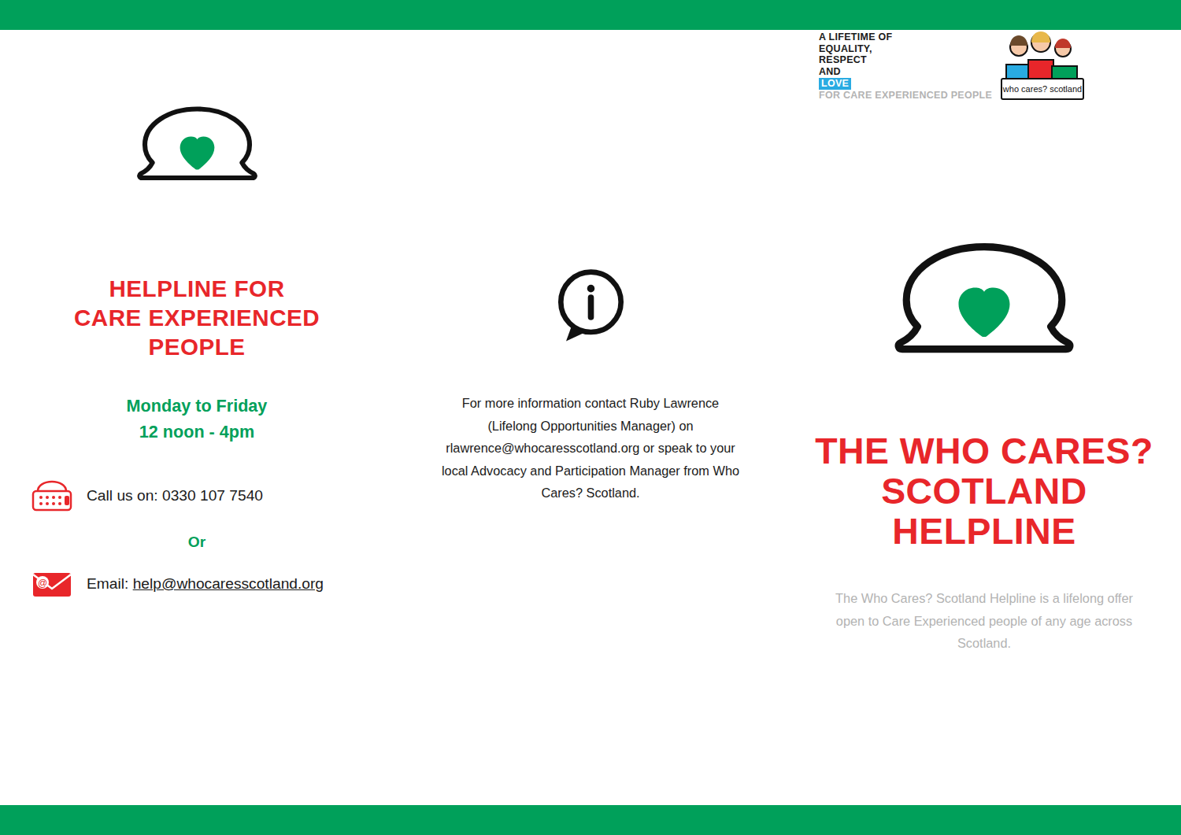Helpline for
Care Experienced People
Monday to Friday
12 noon - 4pm
Call us on: 0330 107 7540
Or
@ Email: help@whocaresscotland.org
For more information contact Ruby Lawrence (Lifelong Opportunities Manager) on rlawrence@whocaresscotland.org or speak to your local Advocacy and Participation Manager from Who Cares? Scotland.
A LIFETIME OF
EQUALITY,
RESPECT
AND
LOVE
FOR CARE EXPERIENCED PEOPLE
who cares? scotland
The Who Cares?
Scotland
Helpline
The Who Cares? Scotland Helpline is a lifelong offer open to Care Experienced people of any age across Scotland.